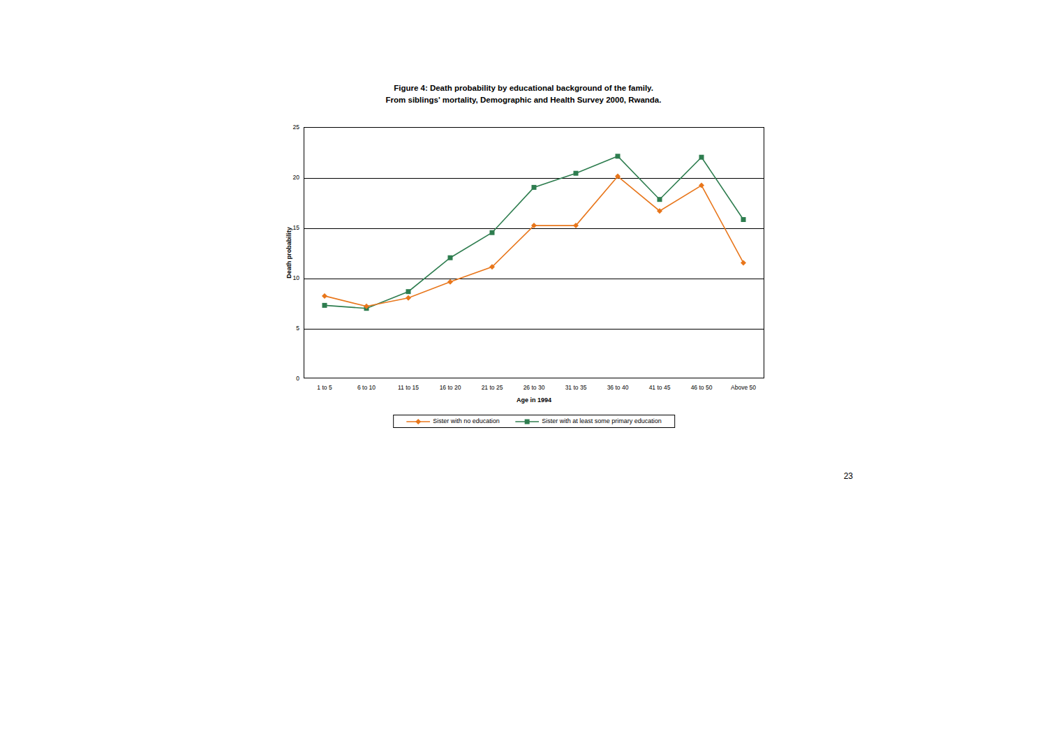Figure 4: Death probability by educational background of the family.
From siblings' mortality, Demographic and Health Survey 2000, Rwanda.
25
20
15
10
5
0
Death probability
1 to 5
6 to 10
11 to 15
16 to 20
21 to 25
26 to 30
31 to 35
36 to 40
41 to 45
46 to 50
Above 50
Age in 1994
Sister with no education Sister with at least some primary education
23